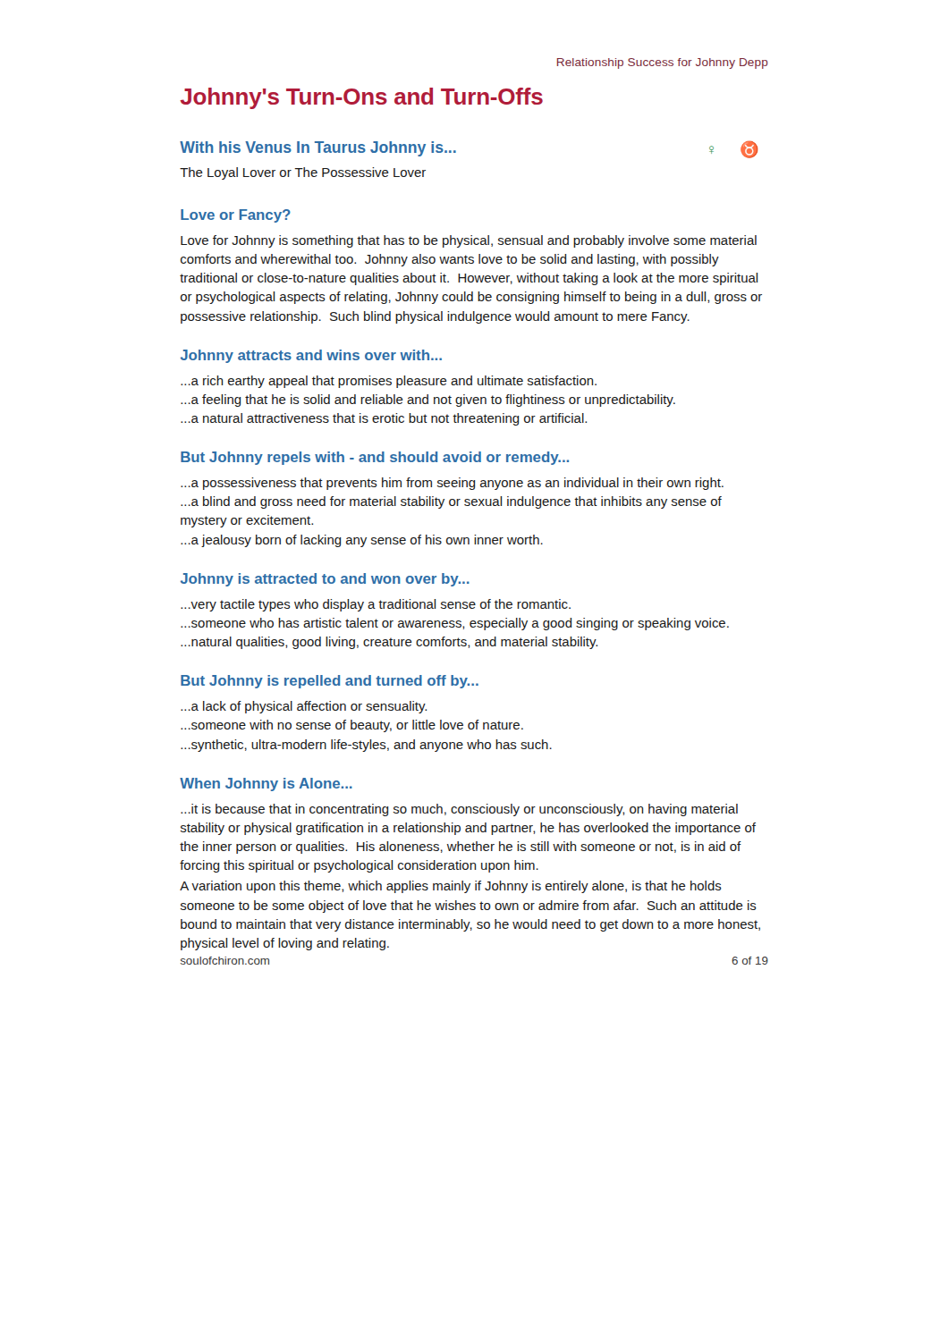Relationship Success for Johnny Depp
Johnny's Turn-Ons and Turn-Offs
♀ ♉
With his Venus In Taurus Johnny is...
The Loyal Lover or The Possessive Lover
Love or Fancy?
Love for Johnny is something that has to be physical, sensual and probably involve some material comforts and wherewithal too. Johnny also wants love to be solid and lasting, with possibly traditional or close-to-nature qualities about it. However, without taking a look at the more spiritual or psychological aspects of relating, Johnny could be consigning himself to being in a dull, gross or possessive relationship. Such blind physical indulgence would amount to mere Fancy.
Johnny attracts and wins over with...
...a rich earthy appeal that promises pleasure and ultimate satisfaction.
...a feeling that he is solid and reliable and not given to flightiness or unpredictability.
...a natural attractiveness that is erotic but not threatening or artificial.
But Johnny repels with - and should avoid or remedy...
...a possessiveness that prevents him from seeing anyone as an individual in their own right.
...a blind and gross need for material stability or sexual indulgence that inhibits any sense of mystery or excitement.
...a jealousy born of lacking any sense of his own inner worth.
Johnny is attracted to and won over by...
...very tactile types who display a traditional sense of the romantic.
...someone who has artistic talent or awareness, especially a good singing or speaking voice.
...natural qualities, good living, creature comforts, and material stability.
But Johnny is repelled and turned off by...
...a lack of physical affection or sensuality.
...someone with no sense of beauty, or little love of nature.
...synthetic, ultra-modern life-styles, and anyone who has such.
When Johnny is Alone...
...it is because that in concentrating so much, consciously or unconsciously, on having material stability or physical gratification in a relationship and partner, he has overlooked the importance of the inner person or qualities. His aloneness, whether he is still with someone or not, is in aid of forcing this spiritual or psychological consideration upon him.
A variation upon this theme, which applies mainly if Johnny is entirely alone, is that he holds someone to be some object of love that he wishes to own or admire from afar. Such an attitude is bound to maintain that very distance interminably, so he would need to get down to a more honest, physical level of loving and relating.
soulofchiron.com 6 of 19